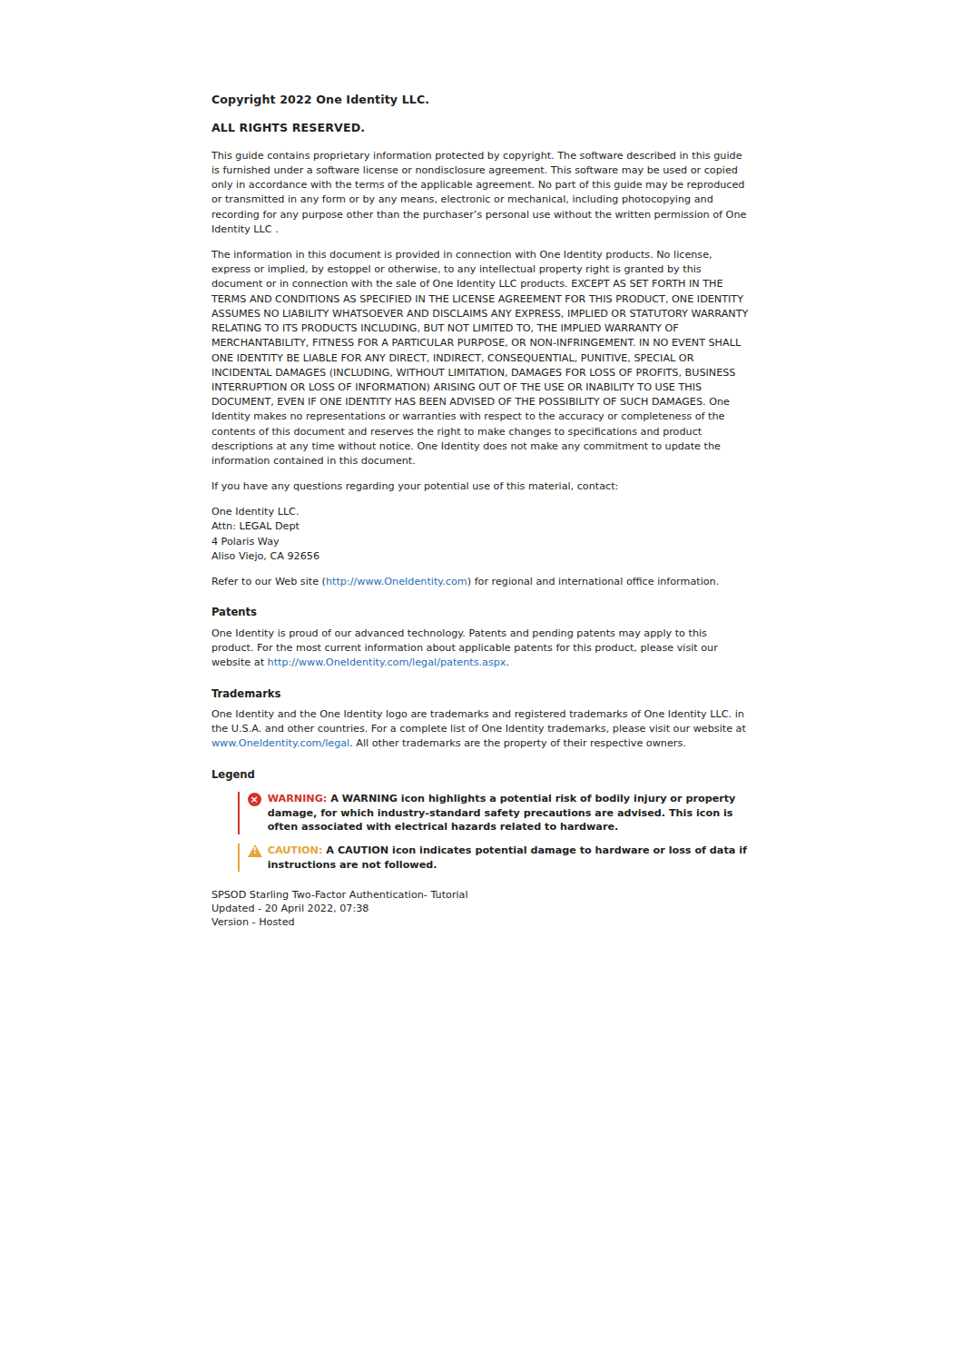Copyright 2022 One Identity LLC.
ALL RIGHTS RESERVED.
This guide contains proprietary information protected by copyright. The software described in this guide is furnished under a software license or nondisclosure agreement. This software may be used or copied only in accordance with the terms of the applicable agreement. No part of this guide may be reproduced or transmitted in any form or by any means, electronic or mechanical, including photocopying and recording for any purpose other than the purchaser’s personal use without the written permission of One Identity LLC .
The information in this document is provided in connection with One Identity products. No license, express or implied, by estoppel or otherwise, to any intellectual property right is granted by this document or in connection with the sale of One Identity LLC products. EXCEPT AS SET FORTH IN THE TERMS AND CONDITIONS AS SPECIFIED IN THE LICENSE AGREEMENT FOR THIS PRODUCT, ONE IDENTITY ASSUMES NO LIABILITY WHATSOEVER AND DISCLAIMS ANY EXPRESS, IMPLIED OR STATUTORY WARRANTY RELATING TO ITS PRODUCTS INCLUDING, BUT NOT LIMITED TO, THE IMPLIED WARRANTY OF MERCHANTABILITY, FITNESS FOR A PARTICULAR PURPOSE, OR NON-INFRINGEMENT. IN NO EVENT SHALL ONE IDENTITY BE LIABLE FOR ANY DIRECT, INDIRECT, CONSEQUENTIAL, PUNITIVE, SPECIAL OR INCIDENTAL DAMAGES (INCLUDING, WITHOUT LIMITATION, DAMAGES FOR LOSS OF PROFITS, BUSINESS INTERRUPTION OR LOSS OF INFORMATION) ARISING OUT OF THE USE OR INABILITY TO USE THIS DOCUMENT, EVEN IF ONE IDENTITY HAS BEEN ADVISED OF THE POSSIBILITY OF SUCH DAMAGES. One Identity makes no representations or warranties with respect to the accuracy or completeness of the contents of this document and reserves the right to make changes to specifications and product descriptions at any time without notice. One Identity does not make any commitment to update the information contained in this document.
If you have any questions regarding your potential use of this material, contact:
One Identity LLC.
Attn: LEGAL Dept
4 Polaris Way
Aliso Viejo, CA 92656
Refer to our Web site (http://www.OneIdentity.com) for regional and international office information.
Patents
One Identity is proud of our advanced technology. Patents and pending patents may apply to this product. For the most current information about applicable patents for this product, please visit our website at http://www.OneIdentity.com/legal/patents.aspx.
Trademarks
One Identity and the One Identity logo are trademarks and registered trademarks of One Identity LLC. in the U.S.A. and other countries. For a complete list of One Identity trademarks, please visit our website at www.OneIdentity.com/legal. All other trademarks are the property of their respective owners.
Legend
×
WARNING: A WARNING icon highlights a potential risk of bodily injury or property damage, for which industry-standard safety precautions are advised. This icon is often associated with electrical hazards related to hardware.
CAUTION: A CAUTION icon indicates potential damage to hardware or loss of data if instructions are not followed.
SPSOD Starling Two-Factor Authentication- Tutorial
Updated - 20 April 2022, 07:38
Version - Hosted